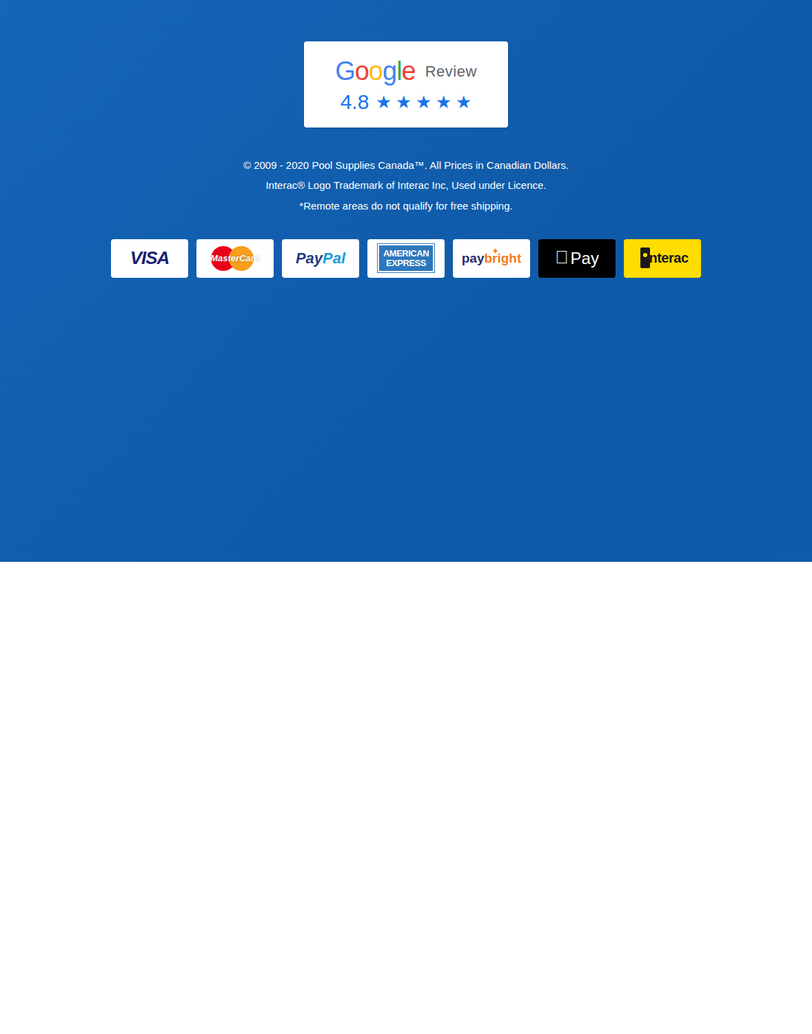Google Review
4.8 ★ ★ ★ ★ ★
© 2009 - 2020 Pool Supplies Canada™. All Prices in Canadian Dollars.
Interac® Logo Trademark of Interac Inc, Used under Licence.
*Remote areas do not qualify for free shipping.
VISA
MasterCard
Pay Pal
AMERICAN
EXPRESS
paybright✦
Pay
nterac